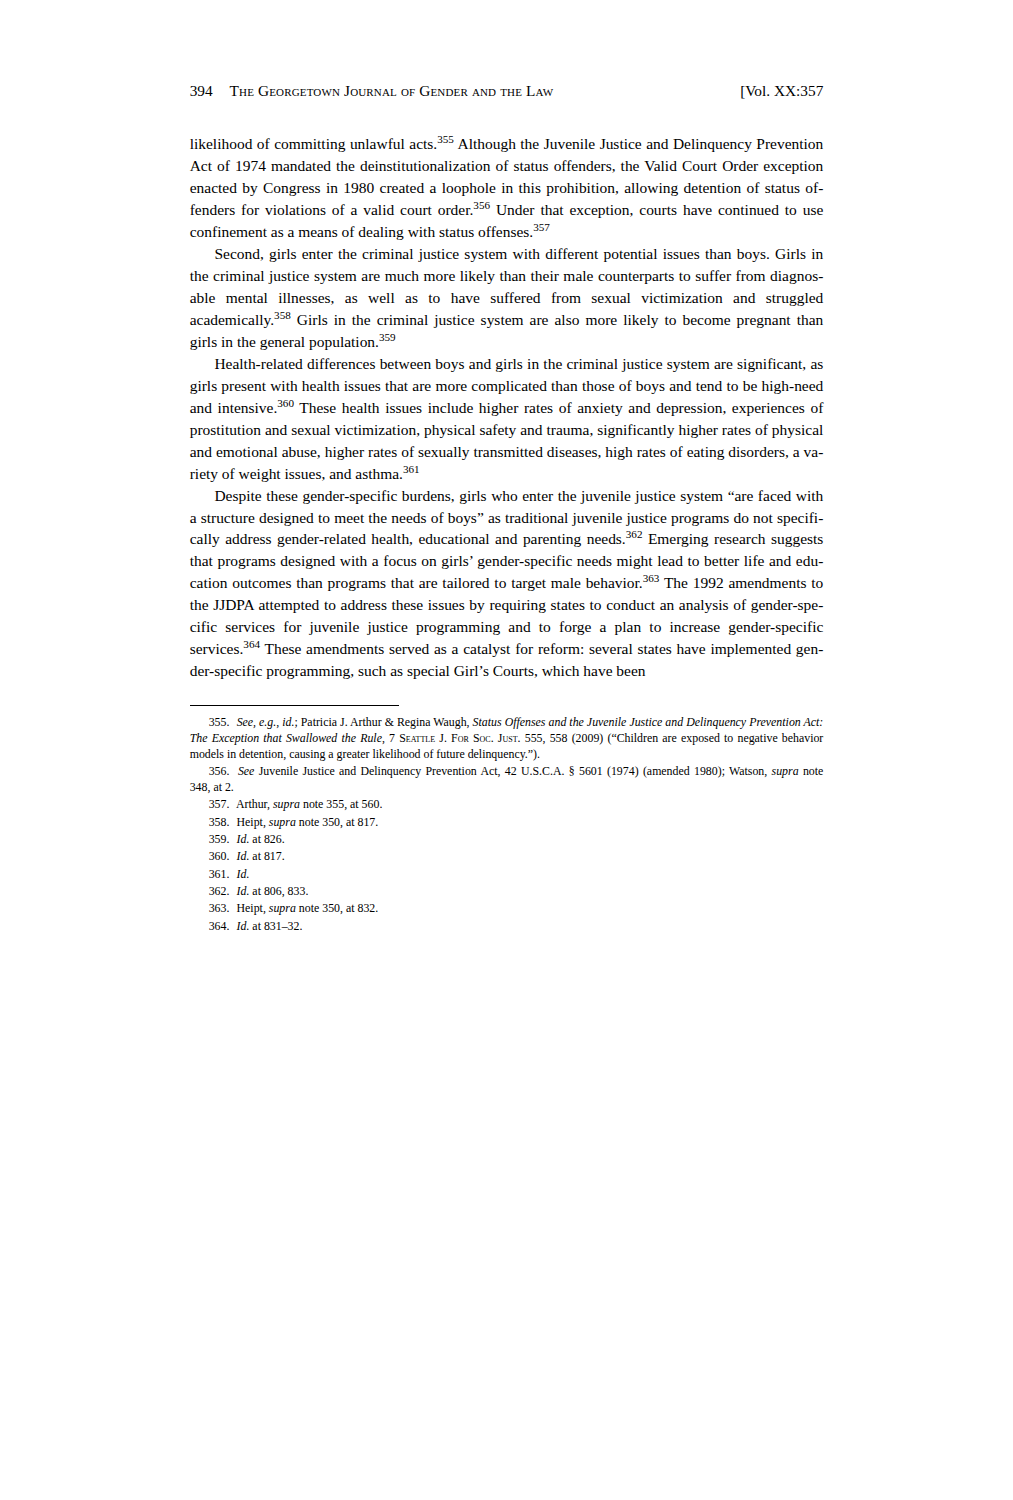394 The Georgetown Journal of Gender and the Law [Vol. XX:357
likelihood of committing unlawful acts.355 Although the Juvenile Justice and Delinquency Prevention Act of 1974 mandated the deinstitutionalization of status offenders, the Valid Court Order exception enacted by Congress in 1980 created a loophole in this prohibition, allowing detention of status offenders for violations of a valid court order.356 Under that exception, courts have continued to use confinement as a means of dealing with status offenses.357
Second, girls enter the criminal justice system with different potential issues than boys. Girls in the criminal justice system are much more likely than their male counterparts to suffer from diagnosable mental illnesses, as well as to have suffered from sexual victimization and struggled academically.358 Girls in the criminal justice system are also more likely to become pregnant than girls in the general population.359
Health-related differences between boys and girls in the criminal justice system are significant, as girls present with health issues that are more complicated than those of boys and tend to be high-need and intensive.360 These health issues include higher rates of anxiety and depression, experiences of prostitution and sexual victimization, physical safety and trauma, significantly higher rates of physical and emotional abuse, higher rates of sexually transmitted diseases, high rates of eating disorders, a variety of weight issues, and asthma.361
Despite these gender-specific burdens, girls who enter the juvenile justice system “are faced with a structure designed to meet the needs of boys” as traditional juvenile justice programs do not specifically address gender-related health, educational and parenting needs.362 Emerging research suggests that programs designed with a focus on girls’ gender-specific needs might lead to better life and education outcomes than programs that are tailored to target male behavior.363 The 1992 amendments to the JJDPA attempted to address these issues by requiring states to conduct an analysis of gender-specific services for juvenile justice programming and to forge a plan to increase gender-specific services.364 These amendments served as a catalyst for reform: several states have implemented gender-specific programming, such as special Girl’s Courts, which have been
355. See, e.g., id.; Patricia J. Arthur & Regina Waugh, Status Offenses and the Juvenile Justice and Delinquency Prevention Act: The Exception that Swallowed the Rule, 7 Seattle J. For Soc. Just. 555, 558 (2009) (“Children are exposed to negative behavior models in detention, causing a greater likelihood of future delinquency.”).
356. See Juvenile Justice and Delinquency Prevention Act, 42 U.S.C.A. § 5601 (1974) (amended 1980); Watson, supra note 348, at 2.
357. Arthur, supra note 355, at 560.
358. Heipt, supra note 350, at 817.
359. Id. at 826.
360. Id. at 817.
361. Id.
362. Id. at 806, 833.
363. Heipt, supra note 350, at 832.
364. Id. at 831–32.